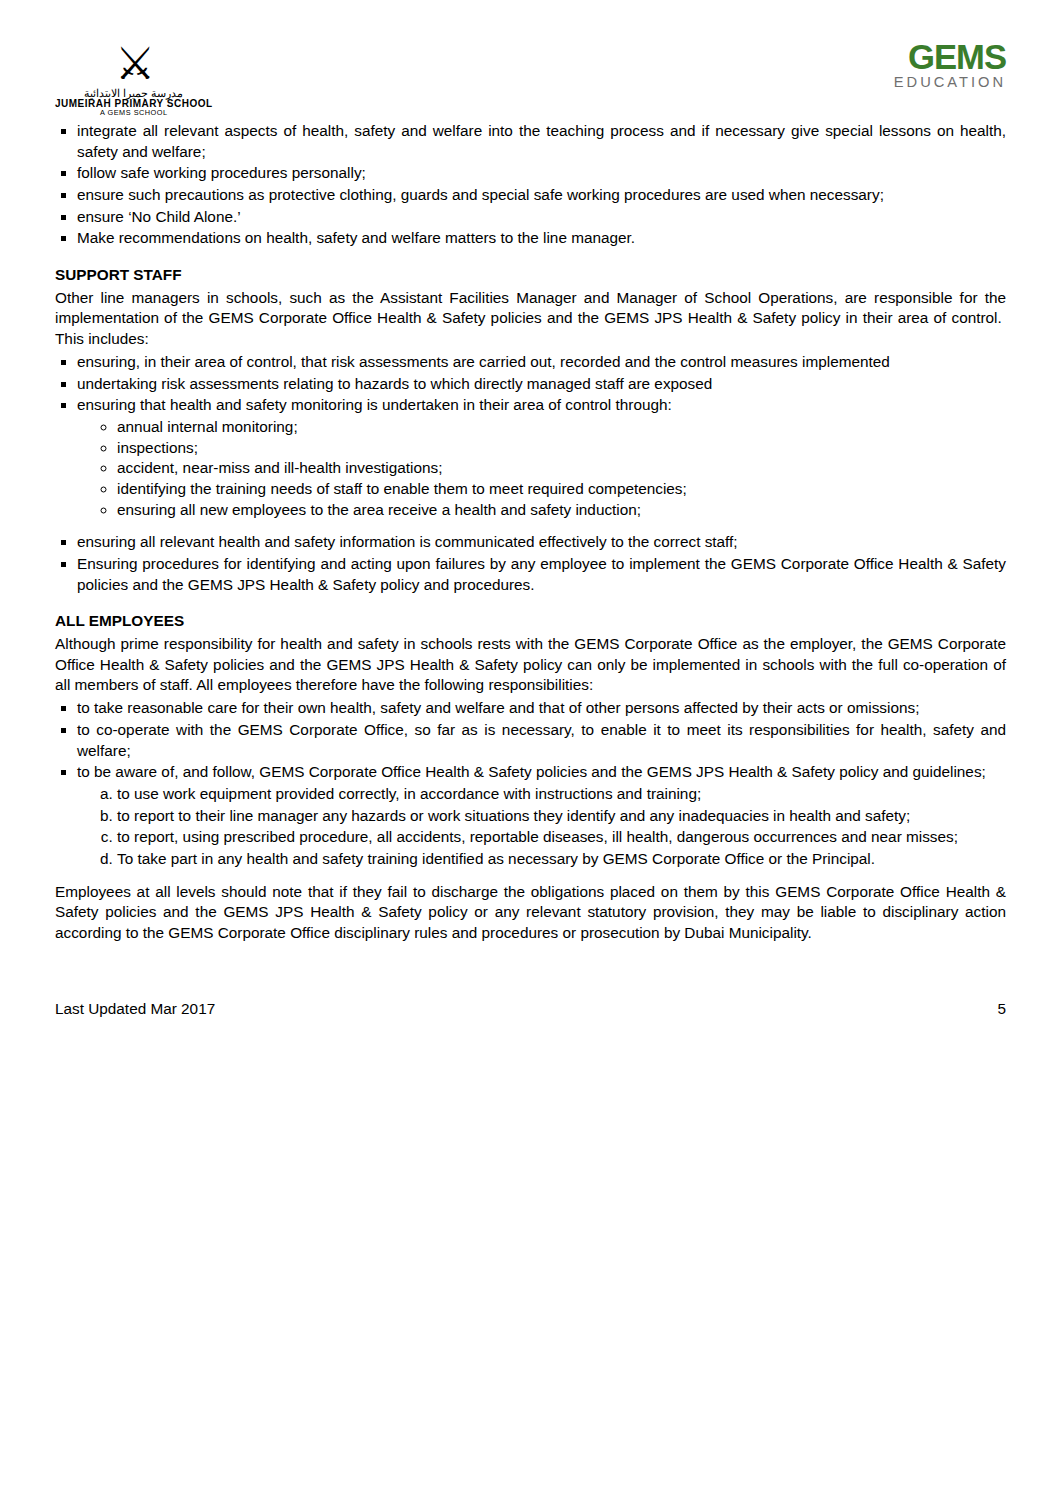⚔
مدرسة جميرا الابتدائية
JUMEIRAH PRIMARY SCHOOL
A GEMS SCHOOL
GEMS
EDUCATION
integrate all relevant aspects of health, safety and welfare into the teaching process and if necessary give special lessons on health, safety and welfare;
follow safe working procedures personally;
ensure such precautions as protective clothing, guards and special safe working procedures are used when necessary;
ensure ‘No Child Alone.’
Make recommendations on health, safety and welfare matters to the line manager.
SUPPORT STAFF
Other line managers in schools, such as the Assistant Facilities Manager and Manager of School Operations, are responsible for the implementation of the GEMS Corporate Office Health & Safety policies and the GEMS JPS Health & Safety policy in their area of control. This includes:
ensuring, in their area of control, that risk assessments are carried out, recorded and the control measures implemented
undertaking risk assessments relating to hazards to which directly managed staff are exposed
ensuring that health and safety monitoring is undertaken in their area of control through:
annual internal monitoring;
inspections;
accident, near-miss and ill-health investigations;
identifying the training needs of staff to enable them to meet required competencies;
ensuring all new employees to the area receive a health and safety induction;
ensuring all relevant health and safety information is communicated effectively to the correct staff;
Ensuring procedures for identifying and acting upon failures by any employee to implement the GEMS Corporate Office Health & Safety policies and the GEMS JPS Health & Safety policy and procedures.
ALL EMPLOYEES
Although prime responsibility for health and safety in schools rests with the GEMS Corporate Office as the employer, the GEMS Corporate Office Health & Safety policies and the GEMS JPS Health & Safety policy can only be implemented in schools with the full co-operation of all members of staff. All employees therefore have the following responsibilities:
to take reasonable care for their own health, safety and welfare and that of other persons affected by their acts or omissions;
to co-operate with the GEMS Corporate Office, so far as is necessary, to enable it to meet its responsibilities for health, safety and welfare;
to be aware of, and follow, GEMS Corporate Office Health & Safety policies and the GEMS JPS Health & Safety policy and guidelines;
to use work equipment provided correctly, in accordance with instructions and training;
to report to their line manager any hazards or work situations they identify and any inadequacies in health and safety;
to report, using prescribed procedure, all accidents, reportable diseases, ill health, dangerous occurrences and near misses;
To take part in any health and safety training identified as necessary by GEMS Corporate Office or the Principal.
Employees at all levels should note that if they fail to discharge the obligations placed on them by this GEMS Corporate Office Health & Safety policies and the GEMS JPS Health & Safety policy or any relevant statutory provision, they may be liable to disciplinary action according to the GEMS Corporate Office disciplinary rules and procedures or prosecution by Dubai Municipality.
Last Updated Mar 2017
5